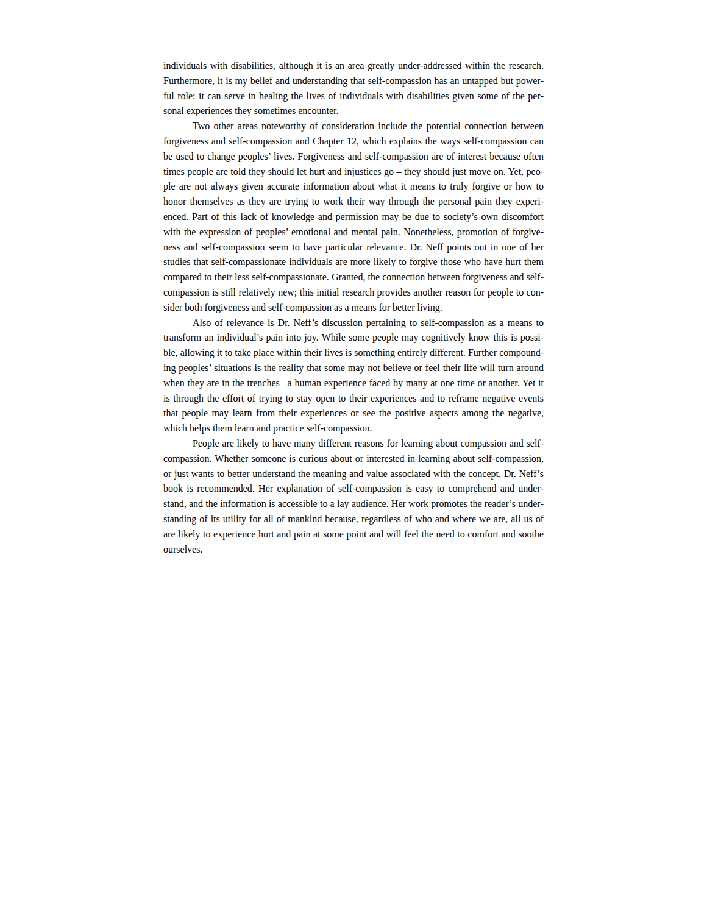individuals with disabilities, although it is an area greatly under-addressed within the research. Furthermore, it is my belief and understanding that self-compassion has an untapped but powerful role: it can serve in healing the lives of individuals with disabilities given some of the personal experiences they sometimes encounter.
Two other areas noteworthy of consideration include the potential connection between forgiveness and self-compassion and Chapter 12, which explains the ways self-compassion can be used to change peoples’ lives. Forgiveness and self-compassion are of interest because often times people are told they should let hurt and injustices go – they should just move on. Yet, people are not always given accurate information about what it means to truly forgive or how to honor themselves as they are trying to work their way through the personal pain they experienced. Part of this lack of knowledge and permission may be due to society’s own discomfort with the expression of peoples’ emotional and mental pain. Nonetheless, promotion of forgiveness and self-compassion seem to have particular relevance. Dr. Neff points out in one of her studies that self-compassionate individuals are more likely to forgive those who have hurt them compared to their less self-compassionate. Granted, the connection between forgiveness and self-compassion is still relatively new; this initial research provides another reason for people to consider both forgiveness and self-compassion as a means for better living.
Also of relevance is Dr. Neff’s discussion pertaining to self-compassion as a means to transform an individual’s pain into joy. While some people may cognitively know this is possible, allowing it to take place within their lives is something entirely different. Further compounding peoples’ situations is the reality that some may not believe or feel their life will turn around when they are in the trenches –a human experience faced by many at one time or another. Yet it is through the effort of trying to stay open to their experiences and to reframe negative events that people may learn from their experiences or see the positive aspects among the negative, which helps them learn and practice self-compassion.
People are likely to have many different reasons for learning about compassion and self-compassion. Whether someone is curious about or interested in learning about self-compassion, or just wants to better understand the meaning and value associated with the concept, Dr. Neff’s book is recommended. Her explanation of self-compassion is easy to comprehend and understand, and the information is accessible to a lay audience. Her work promotes the reader’s understanding of its utility for all of mankind because, regardless of who and where we are, all us of are likely to experience hurt and pain at some point and will feel the need to comfort and soothe ourselves.